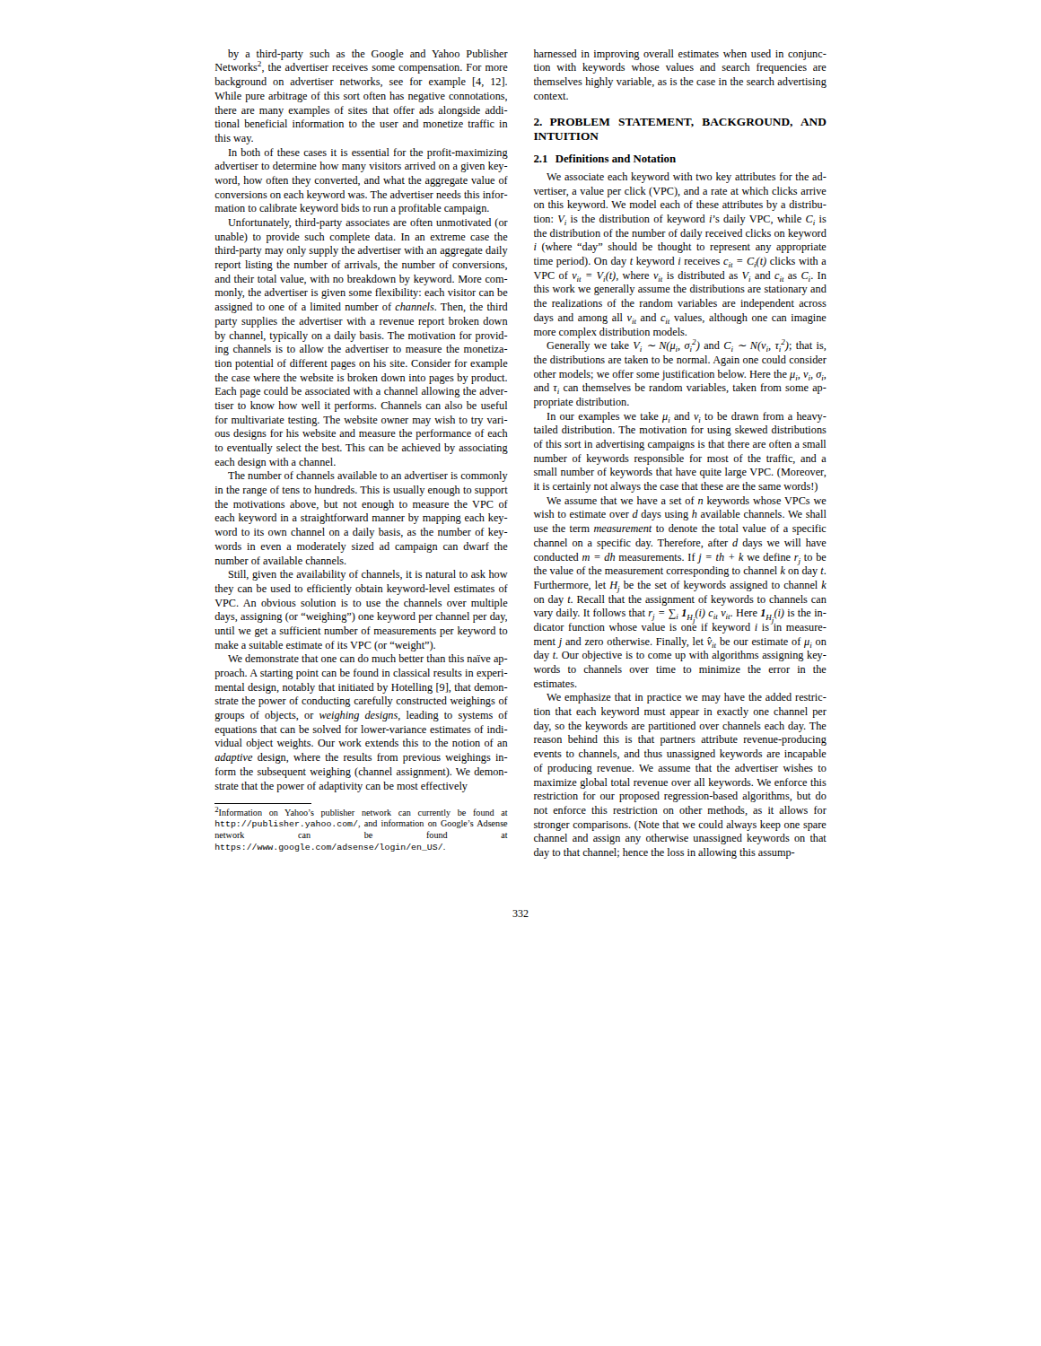by a third-party such as the Google and Yahoo Publisher Networks2, the advertiser receives some compensation. For more background on advertiser networks, see for example [4, 12]. While pure arbitrage of this sort often has negative connotations, there are many examples of sites that offer ads alongside additional beneficial information to the user and monetize traffic in this way.
In both of these cases it is essential for the profit-maximizing advertiser to determine how many visitors arrived on a given keyword, how often they converted, and what the aggregate value of conversions on each keyword was. The advertiser needs this information to calibrate keyword bids to run a profitable campaign.
Unfortunately, third-party associates are often unmotivated (or unable) to provide such complete data. In an extreme case the third-party may only supply the advertiser with an aggregate daily report listing the number of arrivals, the number of conversions, and their total value, with no breakdown by keyword. More commonly, the advertiser is given some flexibility: each visitor can be assigned to one of a limited number of channels. Then, the third party supplies the advertiser with a revenue report broken down by channel, typically on a daily basis. The motivation for providing channels is to allow the advertiser to measure the monetization potential of different pages on his site. Consider for example the case where the website is broken down into pages by product. Each page could be associated with a channel allowing the advertiser to know how well it performs. Channels can also be useful for multivariate testing. The website owner may wish to try various designs for his website and measure the performance of each to eventually select the best. This can be achieved by associating each design with a channel.
The number of channels available to an advertiser is commonly in the range of tens to hundreds. This is usually enough to support the motivations above, but not enough to measure the VPC of each keyword in a straightforward manner by mapping each keyword to its own channel on a daily basis, as the number of keywords in even a moderately sized ad campaign can dwarf the number of available channels.
Still, given the availability of channels, it is natural to ask how they can be used to efficiently obtain keyword-level estimates of VPC. An obvious solution is to use the channels over multiple days, assigning (or “weighing”) one keyword per channel per day, until we get a sufficient number of measurements per keyword to make a suitable estimate of its VPC (or “weight”).
We demonstrate that one can do much better than this naïve approach. A starting point can be found in classical results in experimental design, notably that initiated by Hotelling [9], that demonstrate the power of conducting carefully constructed weighings of groups of objects, or weighing designs, leading to systems of equations that can be solved for lower-variance estimates of individual object weights. Our work extends this to the notion of an adaptive design, where the results from previous weighings inform the subsequent weighing (channel assignment). We demonstrate that the power of adaptivity can be most effectively
2Information on Yahoo’s publisher network can currently be found at http://publisher.yahoo.com/, and information on Google’s Adsense network can be found at https://www.google.com/adsense/login/en_US/.
harnessed in improving overall estimates when used in conjunction with keywords whose values and search frequencies are themselves highly variable, as is the case in the search advertising context.
2. PROBLEM STATEMENT, BACKGROUND, AND INTUITION
2.1 Definitions and Notation
We associate each keyword with two key attributes for the advertiser, a value per click (VPC), and a rate at which clicks arrive on this keyword. We model each of these attributes by a distribution: Vi is the distribution of keyword i’s daily VPC, while Ci is the distribution of the number of daily received clicks on keyword i (where “day” should be thought to represent any appropriate time period). On day t keyword i receives cit = Ci(t) clicks with a VPC of vit = Vi(t), where vit is distributed as Vi and cit as Ci. In this work we generally assume the distributions are stationary and the realizations of the random variables are independent across days and among all vit and cit values, although one can imagine more complex distribution models.
Generally we take Vi ∼ N(μi, σi 2) and Ci ∼ N(νi, τi 2); that is, the distributions are taken to be normal. Again one could consider other models; we offer some justification below. Here the μi, νi, σi, and τi can themselves be random variables, taken from some appropriate distribution.
In our examples we take μi and νi to be drawn from a heavy-tailed distribution. The motivation for using skewed distributions of this sort in advertising campaigns is that there are often a small number of keywords responsible for most of the traffic, and a small number of keywords that have quite large VPC. (Moreover, it is certainly not always the case that these are the same words!)
We assume that we have a set of n keywords whose VPCs we wish to estimate over d days using h available channels. We shall use the term measurement to denote the total value of a specific channel on a specific day. Therefore, after d days we will have conducted m = dh measurements. If j = th + k we define rj to be the value of the measurement corresponding to channel k on day t. Furthermore, let Hj be the set of keywords assigned to channel k on day t. Recall that the assignment of keywords to channels can vary daily. It follows that rj = ∑i 1 Hj(i) cit vit. Here 1 Hj(i) is the indicator function whose value is one if keyword i is in measurement j and zero otherwise. Finally, let v̂it be our estimate of μi on day t. Our objective is to come up with algorithms assigning keywords to channels over time to minimize the error in the estimates.
We emphasize that in practice we may have the added restriction that each keyword must appear in exactly one channel per day, so the keywords are partitioned over channels each day. The reason behind this is that partners attribute revenue-producing events to channels, and thus unassigned keywords are incapable of producing revenue. We assume that the advertiser wishes to maximize global total revenue over all keywords. We enforce this restriction for our proposed regression-based algorithms, but do not enforce this restriction on other methods, as it allows for stronger comparisons. (Note that we could always keep one spare channel and assign any otherwise unassigned keywords on that day to that channel; hence the loss in allowing this assump-
332